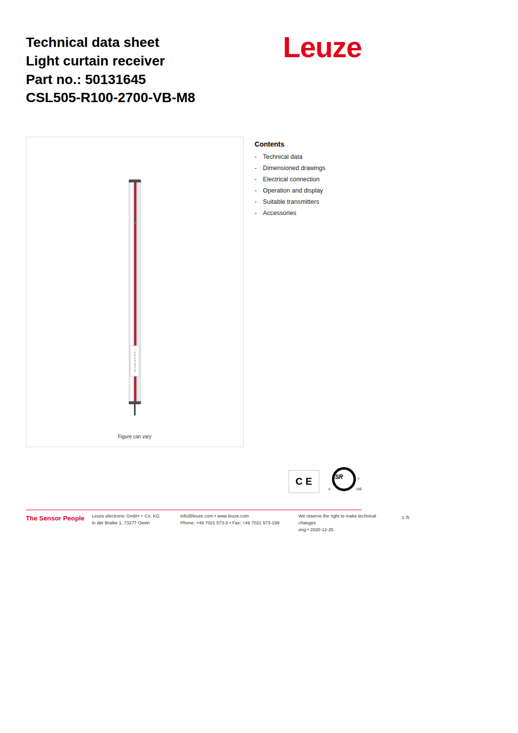Leuze
Technical data sheet Light curtain receiver Part no.: 50131645 CSL505-R100-2700-VB-M8
CSL505-R100-2700-VB-M8
Leuze
Figure can vary
Contents
Technical data
Dimensioned drawings
Electrical connection
Operation and display
Suitable transmitters
Accessories
C E
SR
®
c
US
The Sensor People
Leuze electronic GmbH + Co. KG
In der Braike 1, 73277 Owen
info@leuze.com • www.leuze.com
Phone: +49 7021 573-0 • Fax: +49 7021 573-199
We reserve the right to make technical changes
eng • 2020-12-25
1 /5